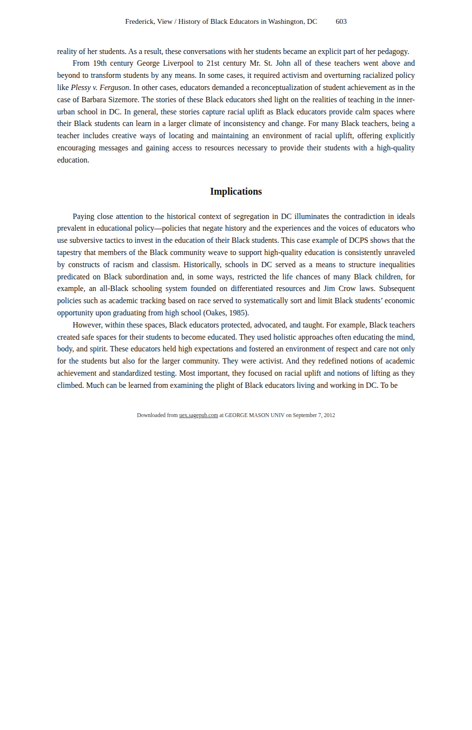Frederick, View / History of Black Educators in Washington, DC603
reality of her students. As a result, these conversations with her students became an explicit part of her pedagogy.
From 19th century George Liverpool to 21st century Mr. St. John all of these teachers went above and beyond to transform students by any means. In some cases, it required activism and overturning racialized policy like Plessy v. Ferguson. In other cases, educators demanded a reconceptualization of student achievement as in the case of Barbara Sizemore. The stories of these Black educators shed light on the realities of teaching in the inner-urban school in DC. In general, these stories capture racial uplift as Black educators provide calm spaces where their Black students can learn in a larger climate of inconsistency and change. For many Black teachers, being a teacher includes creative ways of locating and maintaining an environment of racial uplift, offering explicitly encouraging messages and gaining access to resources necessary to provide their students with a high-quality education.
Implications
Paying close attention to the historical context of segregation in DC illuminates the contradiction in ideals prevalent in educational policy—policies that negate history and the experiences and the voices of educators who use subversive tactics to invest in the education of their Black students. This case example of DCPS shows that the tapestry that members of the Black community weave to support high-quality education is consistently unraveled by constructs of racism and classism. Historically, schools in DC served as a means to structure inequalities predicated on Black subordination and, in some ways, restricted the life chances of many Black children, for example, an all-Black schooling system founded on differentiated resources and Jim Crow laws. Subsequent policies such as academic tracking based on race served to systematically sort and limit Black students’ economic opportunity upon graduating from high school (Oakes, 1985).
However, within these spaces, Black educators protected, advocated, and taught. For example, Black teachers created safe spaces for their students to become educated. They used holistic approaches often educating the mind, body, and spirit. These educators held high expectations and fostered an environment of respect and care not only for the students but also for the larger community. They were activist. And they redefined notions of academic achievement and standardized testing. Most important, they focused on racial uplift and notions of lifting as they climbed. Much can be learned from examining the plight of Black educators living and working in DC. To be
Downloaded from uex.sagepub.com at GEORGE MASON UNIV on September 7, 2012